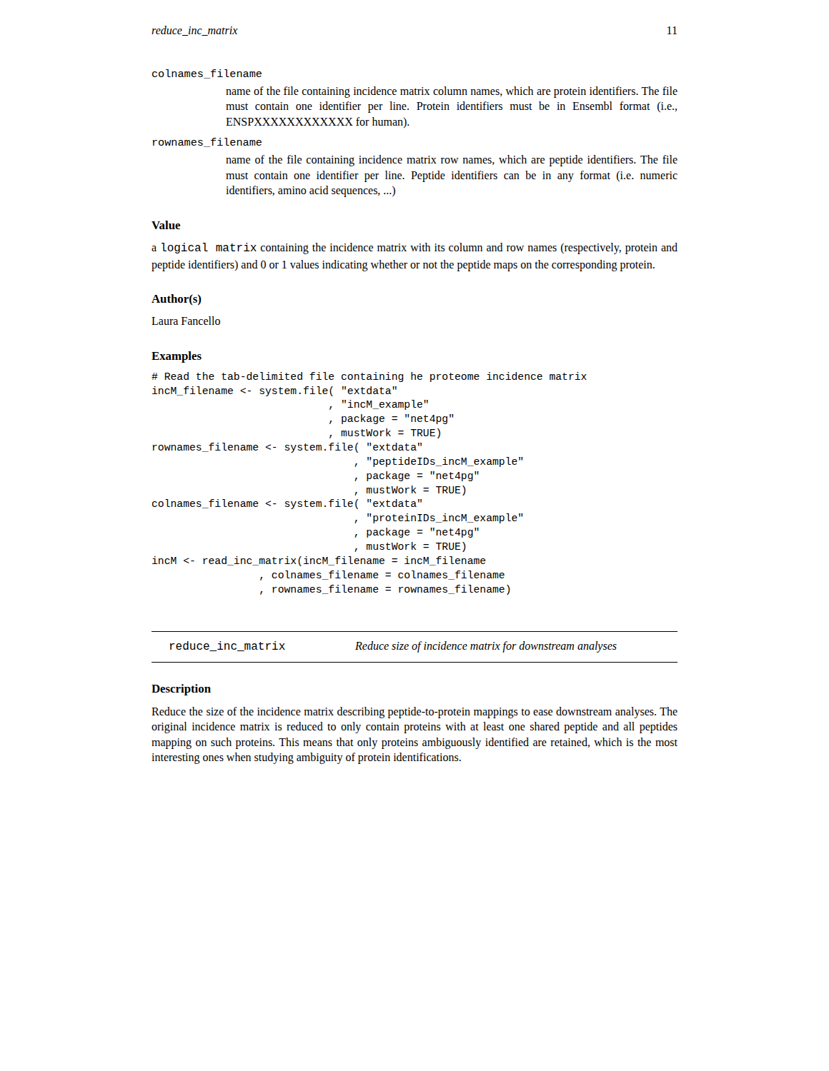reduce_inc_matrix 11
colnames_filename
name of the file containing incidence matrix column names, which are protein identifiers. The file must contain one identifier per line. Protein identifiers must be in Ensembl format (i.e., ENSPXXXXXXXXXXXX for human).
rownames_filename
name of the file containing incidence matrix row names, which are peptide identifiers. The file must contain one identifier per line. Peptide identifiers can be in any format (i.e. numeric identifiers, amino acid sequences, ...)
Value
a logical matrix containing the incidence matrix with its column and row names (respectively, protein and peptide identifiers) and 0 or 1 values indicating whether or not the peptide maps on the corresponding protein.
Author(s)
Laura Fancello
Examples
# Read the tab-delimited file containing he proteome incidence matrix
incM_filename <- system.file( "extdata"
                            , "incM_example"
                            , package = "net4pg"
                            , mustWork = TRUE)
rownames_filename <- system.file( "extdata"
                                , "peptideIDs_incM_example"
                                , package = "net4pg"
                                , mustWork = TRUE)
colnames_filename <- system.file( "extdata"
                                , "proteinIDs_incM_example"
                                , package = "net4pg"
                                , mustWork = TRUE)
incM <- read_inc_matrix(incM_filename = incM_filename
                 , colnames_filename = colnames_filename
                 , rownames_filename = rownames_filename)
reduce_inc_matrix Reduce size of incidence matrix for downstream analyses
Description
Reduce the size of the incidence matrix describing peptide-to-protein mappings to ease downstream analyses. The original incidence matrix is reduced to only contain proteins with at least one shared peptide and all peptides mapping on such proteins. This means that only proteins ambiguously identified are retained, which is the most interesting ones when studying ambiguity of protein identifications.